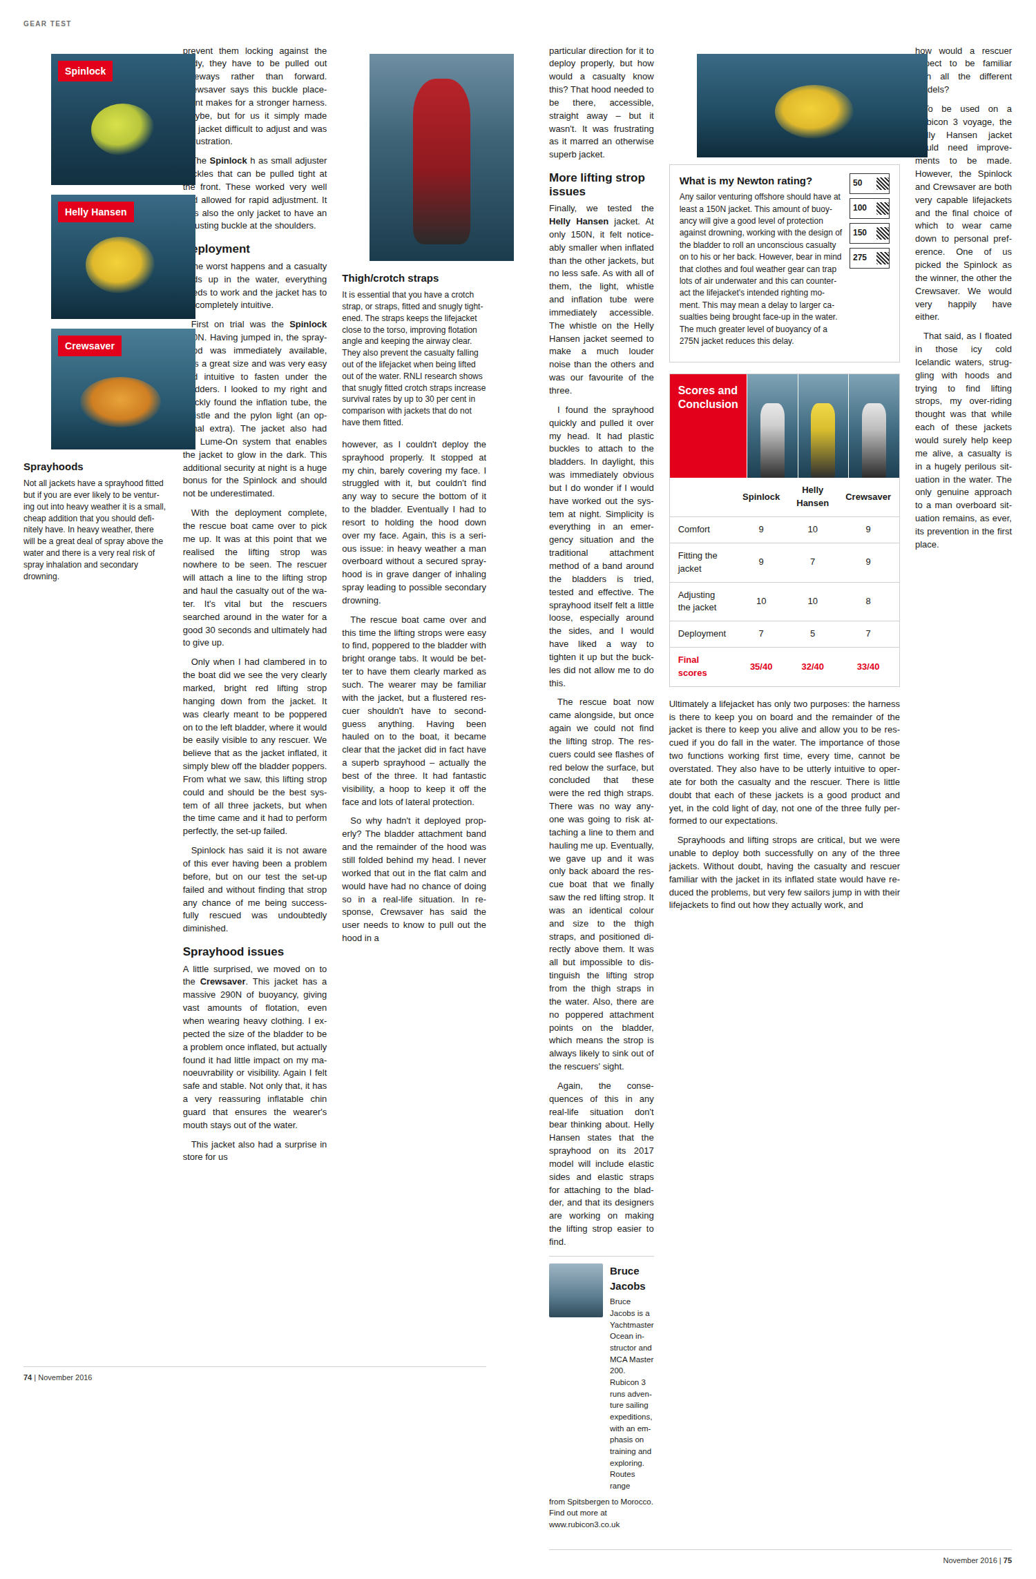Gear Test
Spinlock
Helly Hansen
Crewsaver
Sprayhoods
Not all jackets have a sprayhood fitted but if you are ever likely to be venturing out into heavy weather it is a small, cheap addition that you should definitely have. In heavy weather, there will be a great deal of spray above the water and there is a very real risk of spray inhalation and secondary drowning.
prevent them locking against the body, they have to be pulled out sideways rather than forward. Crewsaver says this buckle placement makes for a stronger harness. Maybe, but for us it simply made the jacket difficult to adjust and was a frustration.
The Spinlock h as small adjuster buckles that can be pulled tight at the front. These worked very well and allowed for rapid adjustment. It was also the only jacket to have an adjusting buckle at the shoulders.
Deployment
If the worst happens and a casualty ends up in the water, everything needs to work and the jacket has to be completely intuitive.
First on trial was the Spinlock 170N. Having jumped in, the sprayhood was immediately available, was a great size and was very easy and intuitive to fasten under the bladders. I looked to my right and quickly found the inflation tube, the whistle and the pylon light (an optional extra). The jacket also had the Lume-On system that enables the jacket to glow in the dark. This additional security at night is a huge bonus for the Spinlock and should not be underestimated.
With the deployment complete, the rescue boat came over to pick me up. It was at this point that we realised the lifting strop was nowhere to be seen. The rescuer will attach a line to the lifting strop and haul the casualty out of the water. It's vital but the rescuers searched around in the water for a good 30 seconds and ultimately had to give up.
Only when I had clambered in to the boat did we see the very clearly marked, bright red lifting strop hanging down from the jacket. It was clearly meant to be poppered on to the left bladder, where it would be easily visible to any rescuer. We believe that as the jacket inflated, it simply blew off the bladder poppers. From what we saw, this lifting strop could and should be the best system of all three jackets, but when the time came and it had to perform perfectly, the set-up failed.
Spinlock has said it is not aware of this ever having been a problem before, but on our test the set-up failed and without finding that strop any chance of me being successfully rescued was undoubtedly diminished.
Sprayhood issues
A little surprised, we moved on to the Crewsaver. This jacket has a massive 290N of buoyancy, giving vast amounts of flotation, even when wearing heavy clothing. I expected the size of the bladder to be a problem once inflated, but actually found it had little impact on my manoeuvrability or visibility. Again I felt safe and stable. Not only that, it has a very reassuring inflatable chin guard that ensures the wearer's mouth stays out of the water.
This jacket also had a surprise in store for us
Thigh/crotch straps
It is essential that you have a crotch strap, or straps, fitted and snugly tightened. The straps keeps the lifejacket close to the torso, improving flotation angle and keeping the airway clear. They also prevent the casualty falling out of the lifejacket when being lifted out of the water. RNLI research shows that snugly fitted crotch straps increase survival rates by up to 30 per cent in comparison with jackets that do not have them fitted.
however, as I couldn't deploy the sprayhood properly. It stopped at my chin, barely covering my face. I struggled with it, but couldn't find any way to secure the bottom of it to the bladder. Eventually I had to resort to holding the hood down over my face. Again, this is a serious issue: in heavy weather a man overboard without a secured sprayhood is in grave danger of inhaling spray leading to possible secondary drowning.
The rescue boat came over and this time the lifting strops were easy to find, poppered to the bladder with bright orange tabs. It would be better to have them clearly marked as such. The wearer may be familiar with the jacket, but a flustered rescuer shouldn't have to second-guess anything. Having been hauled on to the boat, it became clear that the jacket did in fact have a superb sprayhood – actually the best of the three. It had fantastic visibility, a hoop to keep it off the face and lots of lateral protection.
So why hadn't it deployed properly? The bladder attachment band and the remainder of the hood was still folded behind my head. I never worked that out in the flat calm and would have had no chance of doing so in a real-life situation. In response, Crewsaver has said the user needs to know to pull out the hood in a
74 | November 2016
particular direction for it to deploy properly, but how would a casualty know this? That hood needed to be there, accessible, straight away – but it wasn't. It was frustrating as it marred an otherwise superb jacket.
More lifting strop issues
Finally, we tested the Helly Hansen jacket. At only 150N, it felt noticeably smaller when inflated than the other jackets, but no less safe. As with all of them, the light, whistle and inflation tube were immediately accessible. The whistle on the Helly Hansen jacket seemed to make a much louder noise than the others and was our favourite of the three.
I found the sprayhood quickly and pulled it over my head. It had plastic buckles to attach to the bladders. In daylight, this was immediately obvious but I do wonder if I would have worked out the system at night. Simplicity is everything in an emergency situation and the traditional attachment method of a band around the bladders is tried, tested and effective. The sprayhood itself felt a little loose, especially around the sides, and I would have liked a way to tighten it up but the buckles did not allow me to do this.
The rescue boat now came alongside, but once again we could not find the lifting strop. The rescuers could see flashes of red below the surface, but concluded that these were the red thigh straps. There was no way anyone was going to risk attaching a line to them and hauling me up. Eventually, we gave up and it was only back aboard the rescue boat that we finally saw the red lifting strop. It was an identical colour and size to the thigh straps, and positioned directly above them. It was all but impossible to distinguish the lifting strop from the thigh straps in the water. Also, there are no poppered attachment points on the bladder, which means the strop is always likely to sink out of the rescuers' sight.
Again, the consequences of this in any real-life situation don't bear thinking about. Helly Hansen states that the sprayhood on its 2017 model will include elastic sides and elastic straps for attaching to the bladder, and that its designers are working on making the lifting strop easier to find.
Bruce Jacobs
Bruce Jacobs is a Yachtmaster Ocean instructor and MCA Master 200. Rubicon 3 runs adventure sailing expeditions, with an emphasis on training and exploring. Routes range
from Spitsbergen to Morocco. Find out more at www.rubicon3.co.uk
What is my Newton rating?
Any sailor venturing offshore should have at least a 150N jacket. This amount of buoyancy will give a good level of protection against drowning, working with the design of the bladder to roll an unconscious casualty on to his or her back. However, bear in mind that clothes and foul weather gear can trap lots of air underwater and this can counteract the lifejacket's intended righting moment. This may mean a delay to larger casualties being brought face-up in the water. The much greater level of buoyancy of a 275N jacket reduces this delay.
50
100
150
275
Scores and
Conclusion
| | Spinlock | Helly Hansen | Crewsaver |
| --- | --- | --- | --- |
| Comfort | 9 | 10 | 9 |
| Fitting the jacket | 9 | 7 | 9 |
| Adjusting the jacket | 10 | 10 | 8 |
| Deployment | 7 | 5 | 7 |
| Final scores | 35/40 | 32/40 | 33/40 |
Ultimately a lifejacket has only two purposes: the harness is there to keep you on board and the remainder of the jacket is there to keep you alive and allow you to be rescued if you do fall in the water. The importance of those two functions working first time, every time, cannot be overstated. They also have to be utterly intuitive to operate for both the casualty and the rescuer. There is little doubt that each of these jackets is a good product and yet, in the cold light of day, not one of the three fully performed to our expectations.
Sprayhoods and lifting strops are critical, but we were unable to deploy both successfully on any of the three jackets. Without doubt, having the casualty and rescuer familiar with the jacket in its inflated state would have reduced the problems, but very few sailors jump in with their lifejackets to find out how they actually work, and
how would a rescuer expect to be familiar with all the different models?
To be used on a Rubicon 3 voyage, the Helly Hansen jacket would need improvements to be made. However, the Spinlock and Crewsaver are both very capable lifejackets and the final choice of which to wear came down to personal preference. One of us picked the Spinlock as the winner, the other the Crewsaver. We would very happily have either.
That said, as I floated in those icy cold Icelandic waters, struggling with hoods and trying to find lifting strops, my over-riding thought was that while each of these jackets would surely help keep me alive, a casualty is in a hugely perilous situation in the water. The only genuine approach to a man overboard situation remains, as ever, its prevention in the first place.
November 2016 | 75